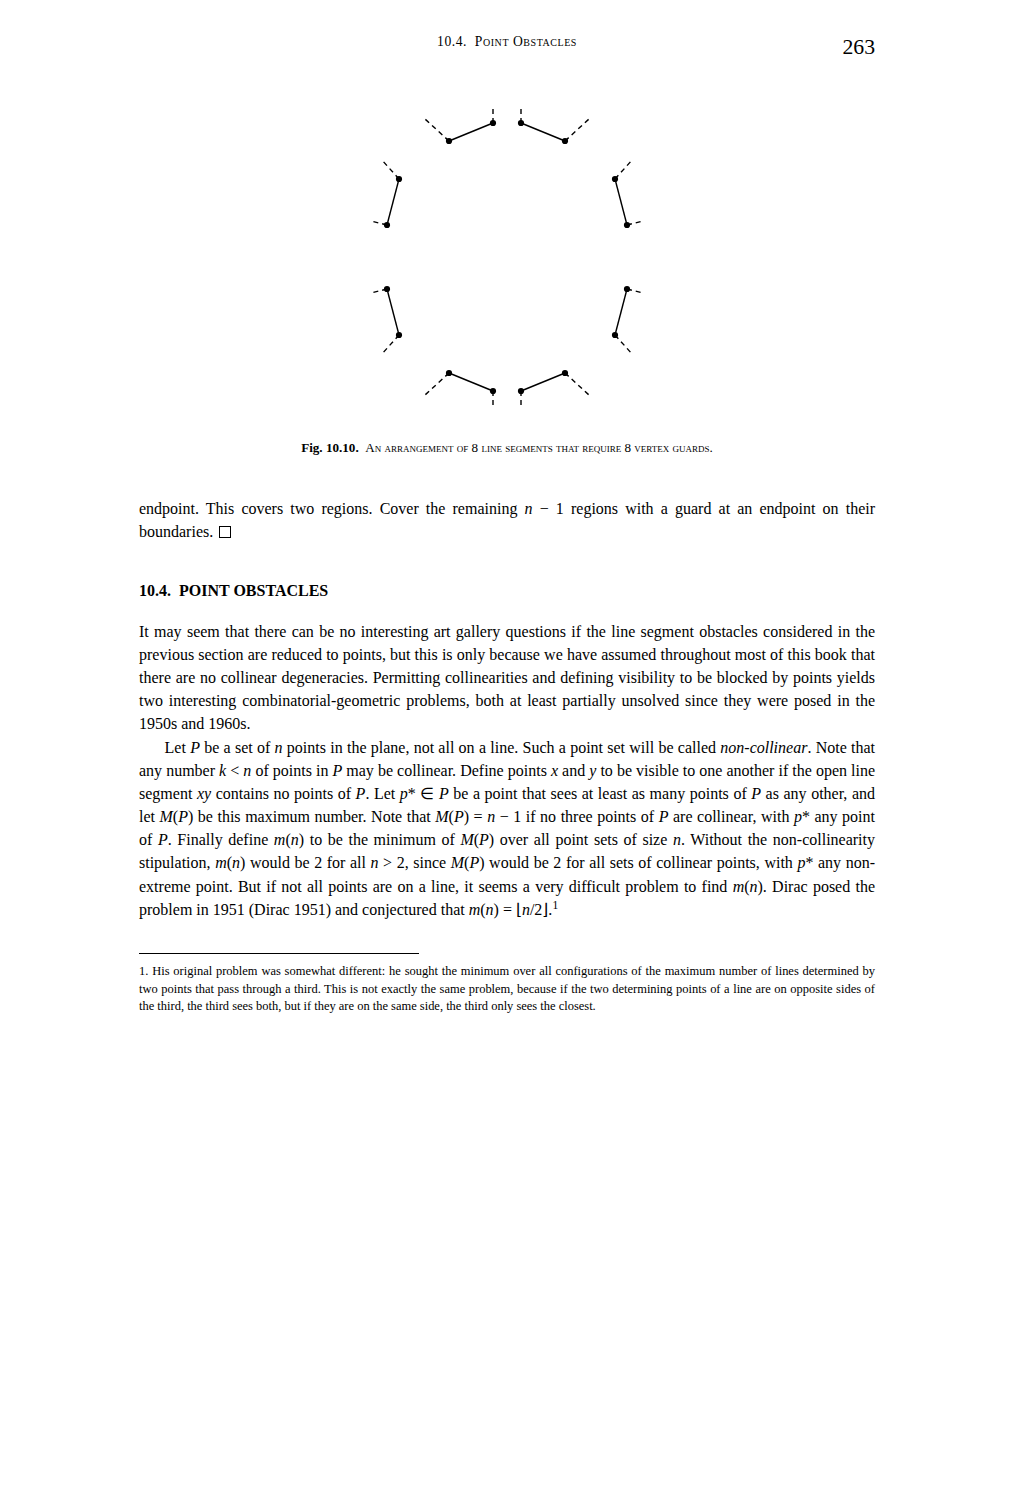10.4. Point Obstacles 263
Fig. 10.10. An arrangement of 8 line segments that require 8 vertex guards.
endpoint. This covers two regions. Cover the remaining n − 1 regions with a guard at an endpoint on their boundaries.
10.4. POINT OBSTACLES
It may seem that there can be no interesting art gallery questions if the line segment obstacles considered in the previous section are reduced to points, but this is only because we have assumed throughout most of this book that there are no collinear degeneracies. Permitting collinearities and defining visibility to be blocked by points yields two interesting combinatorial-geometric problems, both at least partially unsolved since they were posed in the 1950s and 1960s.
Let P be a set of n points in the plane, not all on a line. Such a point set will be called non-collinear. Note that any number k < n of points in P may be collinear. Define points x and y to be visible to one another if the open line segment xy contains no points of P. Let p* ∈ P be a point that sees at least as many points of P as any other, and let M(P) be this maximum number. Note that M(P) = n − 1 if no three points of P are collinear, with p* any point of P. Finally define m(n) to be the minimum of M(P) over all point sets of size n. Without the non-collinearity stipulation, m(n) would be 2 for all n > 2, since M(P) would be 2 for all sets of collinear points, with p* any non-extreme point. But if not all points are on a line, it seems a very difficult problem to find m(n). Dirac posed the problem in 1951 (Dirac 1951) and conjectured that m(n) = ⌊n/2⌋.1
1. His original problem was somewhat different: he sought the minimum over all configurations of the maximum number of lines determined by two points that pass through a third. This is not exactly the same problem, because if the two determining points of a line are on opposite sides of the third, the third sees both, but if they are on the same side, the third only sees the closest.